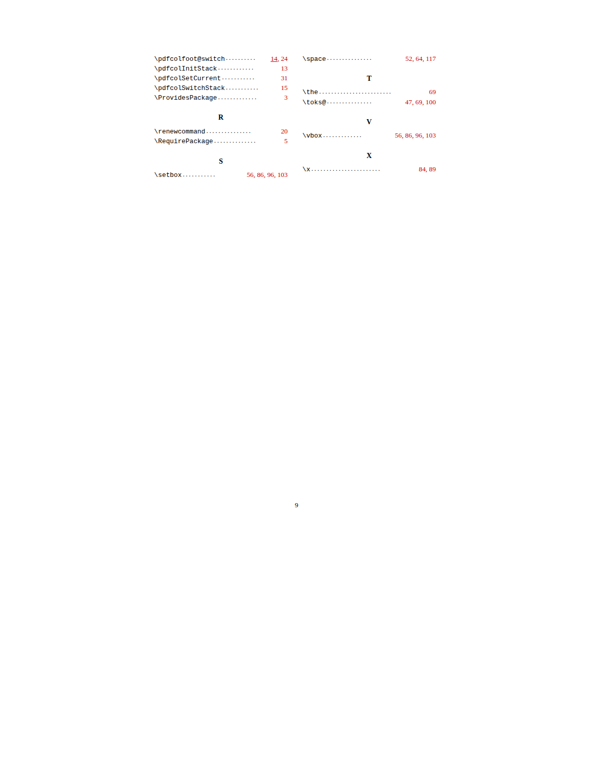\pdfcolfoot@switch .......... 14, 24
\pdfcolInitStack ............ 13
\pdfcolSetCurrent ........... 31
\pdfcolSwitchStack ........... 15
\ProvidesPackage ............. 3
R
\renewcommand ............... 20
\RequirePackage .............. 5
S
\setbox ........... 56, 86, 96, 103
\space ............... 52, 64, 117
T
\the ........................ 69
\toks@ ............... 47, 69, 100
V
\vbox ............. 56, 86, 96, 103
X
\x ....................... 84, 89
9